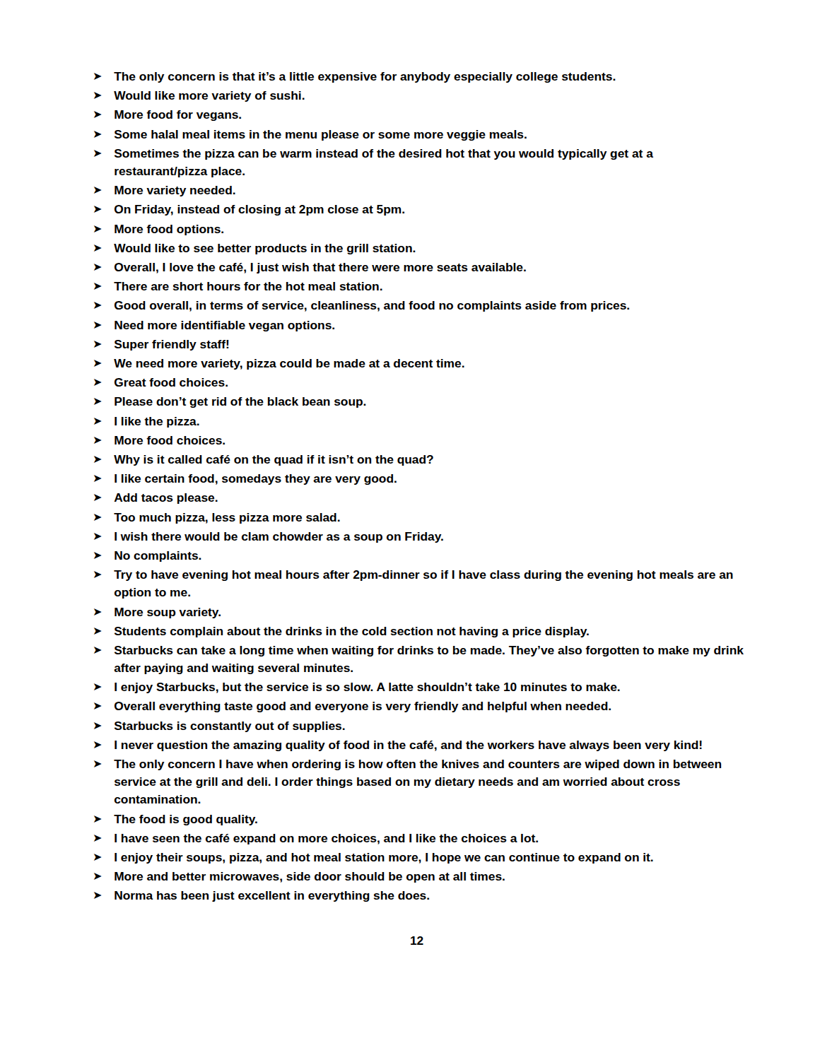The only concern is that it’s a little expensive for anybody especially college students.
Would like more variety of sushi.
More food for vegans.
Some halal meal items in the menu please or some more veggie meals.
Sometimes the pizza can be warm instead of the desired hot that you would typically get at a restaurant/pizza place.
More variety needed.
On Friday, instead of closing at 2pm close at 5pm.
More food options.
Would like to see better products in the grill station.
Overall, I love the café, I just wish that there were more seats available.
There are short hours for the hot meal station.
Good overall, in terms of service, cleanliness, and food no complaints aside from prices.
Need more identifiable vegan options.
Super friendly staff!
We need more variety, pizza could be made at a decent time.
Great food choices.
Please don’t get rid of the black bean soup.
I like the pizza.
More food choices.
Why is it called café on the quad if it isn’t on the quad?
I like certain food, somedays they are very good.
Add tacos please.
Too much pizza, less pizza more salad.
I wish there would be clam chowder as a soup on Friday.
No complaints.
Try to have evening hot meal hours after 2pm-dinner so if I have class during the evening hot meals are an option to me.
More soup variety.
Students complain about the drinks in the cold section not having a price display.
Starbucks can take a long time when waiting for drinks to be made. They’ve also forgotten to make my drink after paying and waiting several minutes.
I enjoy Starbucks, but the service is so slow. A latte shouldn’t take 10 minutes to make.
Overall everything taste good and everyone is very friendly and helpful when needed.
Starbucks is constantly out of supplies.
I never question the amazing quality of food in the café, and the workers have always been very kind!
The only concern I have when ordering is how often the knives and counters are wiped down in between service at the grill and deli. I order things based on my dietary needs and am worried about cross contamination.
The food is good quality.
I have seen the café expand on more choices, and I like the choices a lot.
I enjoy their soups, pizza, and hot meal station more, I hope we can continue to expand on it.
More and better microwaves, side door should be open at all times.
Norma has been just excellent in everything she does.
12